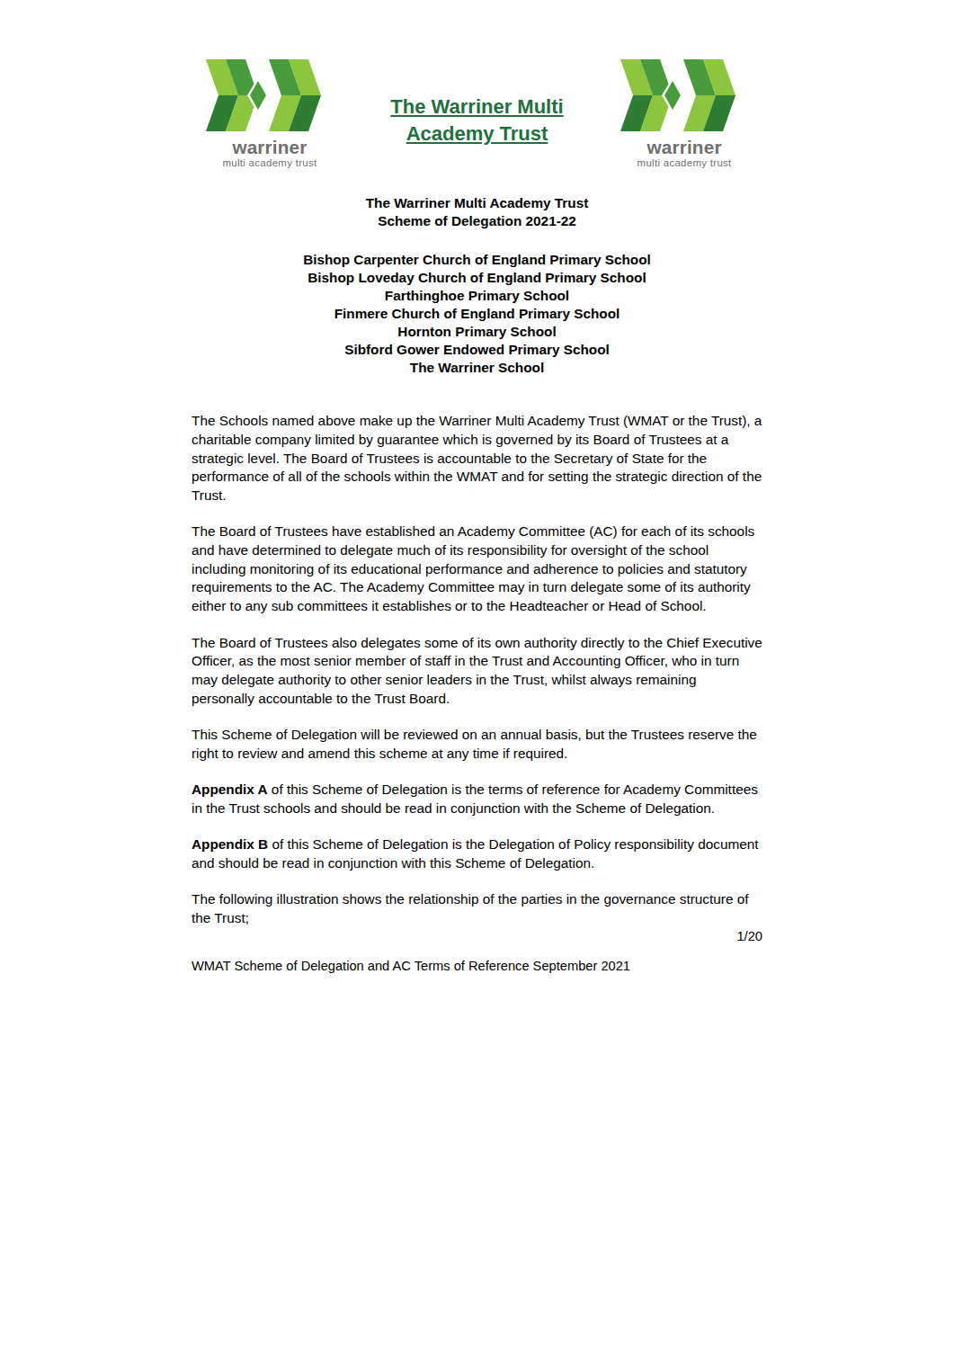warriner
multi academy trust
The Warriner Multi Academy Trust
warriner
multi academy trust
The Warriner Multi Academy Trust
Scheme of Delegation 2021-22
Bishop Carpenter Church of England Primary School
Bishop Loveday Church of England Primary School
Farthinghoe Primary School
Finmere Church of England Primary School
Hornton Primary School
Sibford Gower Endowed Primary School
The Warriner School
The Schools named above make up the Warriner Multi Academy Trust (WMAT or the Trust), a charitable company limited by guarantee which is governed by its Board of Trustees at a strategic level. The Board of Trustees is accountable to the Secretary of State for the performance of all of the schools within the WMAT and for setting the strategic direction of the Trust.
The Board of Trustees have established an Academy Committee (AC) for each of its schools and have determined to delegate much of its responsibility for oversight of the school including monitoring of its educational performance and adherence to policies and statutory requirements to the AC. The Academy Committee may in turn delegate some of its authority either to any sub committees it establishes or to the Headteacher or Head of School.
The Board of Trustees also delegates some of its own authority directly to the Chief Executive Officer, as the most senior member of staff in the Trust and Accounting Officer, who in turn may delegate authority to other senior leaders in the Trust, whilst always remaining personally accountable to the Trust Board.
This Scheme of Delegation will be reviewed on an annual basis, but the Trustees reserve the right to review and amend this scheme at any time if required.
Appendix A of this Scheme of Delegation is the terms of reference for Academy Committees in the Trust schools and should be read in conjunction with the Scheme of Delegation.
Appendix B of this Scheme of Delegation is the Delegation of Policy responsibility document and should be read in conjunction with this Scheme of Delegation.
The following illustration shows the relationship of the parties in the governance structure of the Trust;
1/20
WMAT Scheme of Delegation and AC Terms of Reference September 2021